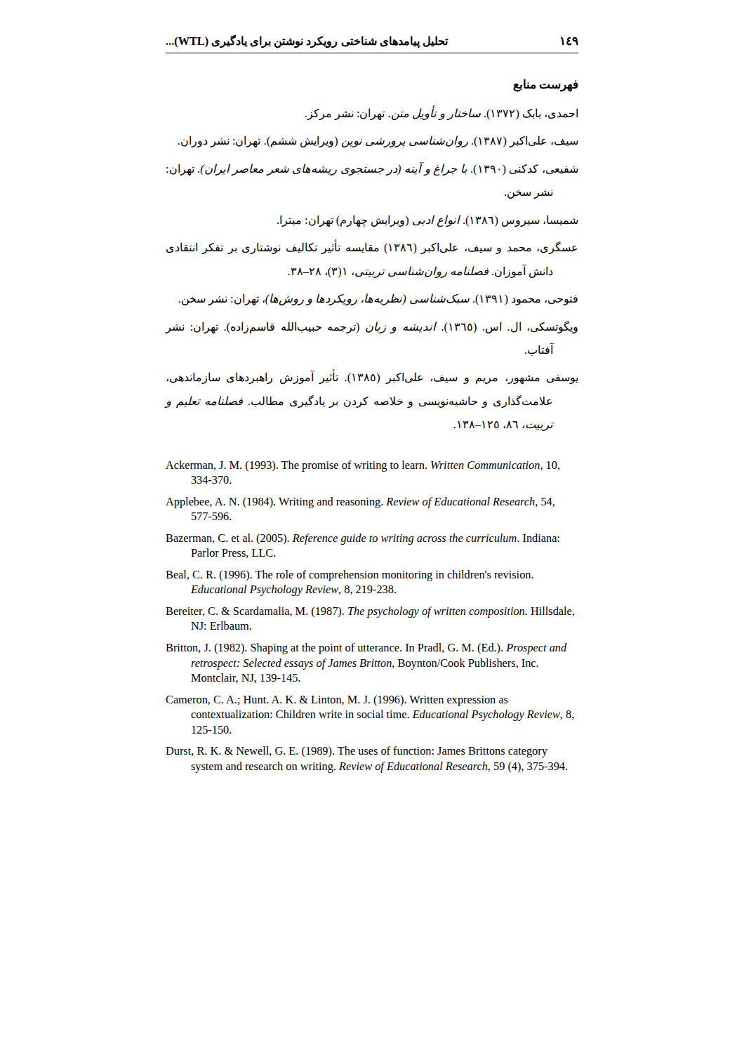۱٤۹ تحلیل پیامدهای شناختی رویکرد نوشتن برای یادگیری (WTL)...
فهرست منابع
احمدی، بابک (۱۳۷۲). ساختار و تأویل متن. تهران: نشر مرکز.
سیف، علی‌اکبر (۱۳۸۷). روان‌شناسی پرورشی نوین (ویرایش ششم). تهران: نشر دوران.
شفیعی، کدکنی (۱۳۹۰). با چراغ و آینه (در جستجوی ریشه‌های شعر معاصر ایران). تهران: نشر سخن.
شمیسا، سیروس (۱۳۸٦). انواع ادبی (ویرایش چهارم) تهران: میترا.
عسگری، محمد و سیف، علی‌اکبر (۱۳۸٦) مقایسه تأثیر تکالیف نوشتاری بر تفکر انتقادی دانش آموزان. فصلنامه روان‌شناسی تربیتی، ۱(۳)، ۲۸–۳۸.
فتوحی، محمود (۱۳۹۱). سبک‌شناسی (نظریه‌ها، رویکردها و روش‌ها)، تهران: نشر سخن.
ویگوتسکی، ال. اس. (۱۳٦٥). اندیشه و زبان (ترجمه حبیب‌الله قاسم‌زاده). تهران: نشر آفتاب.
یوسفی مشهور، مریم و سیف، علی‌اکبر (۱۳۸٥). تأثیر آموزش راهبردهای سازماندهی، علامت‌گذاری و حاشیه‌نویسی و خلاصه کردن بر یادگیری مطالب. فصلنامه تعلیم و تربیت، ۸٦، ۱۲٥–۱۳۸.
Ackerman, J. M. (1993). The promise of writing to learn. Written Communication, 10, 334-370.
Applebee, A. N. (1984). Writing and reasoning. Review of Educational Research, 54, 577-596.
Bazerman, C. et al. (2005). Reference guide to writing across the curriculum. Indiana: Parlor Press, LLC.
Beal, C. R. (1996). The role of comprehension monitoring in children's revision. Educational Psychology Review, 8, 219-238.
Bereiter, C. & Scardamalia, M. (1987). The psychology of written composition. Hillsdale, NJ: Erlbaum.
Britton, J. (1982). Shaping at the point of utterance. In Pradl, G. M. (Ed.). Prospect and retrospect: Selected essays of James Britton, Boynton/Cook Publishers, Inc. Montclair, NJ, 139-145.
Cameron, C. A.; Hunt. A. K. & Linton, M. J. (1996). Written expression as contextualization: Children write in social time. Educational Psychology Review, 8, 125-150.
Durst, R. K. & Newell, G. E. (1989). The uses of function: James Brittons category system and research on writing. Review of Educational Research, 59 (4), 375-394.